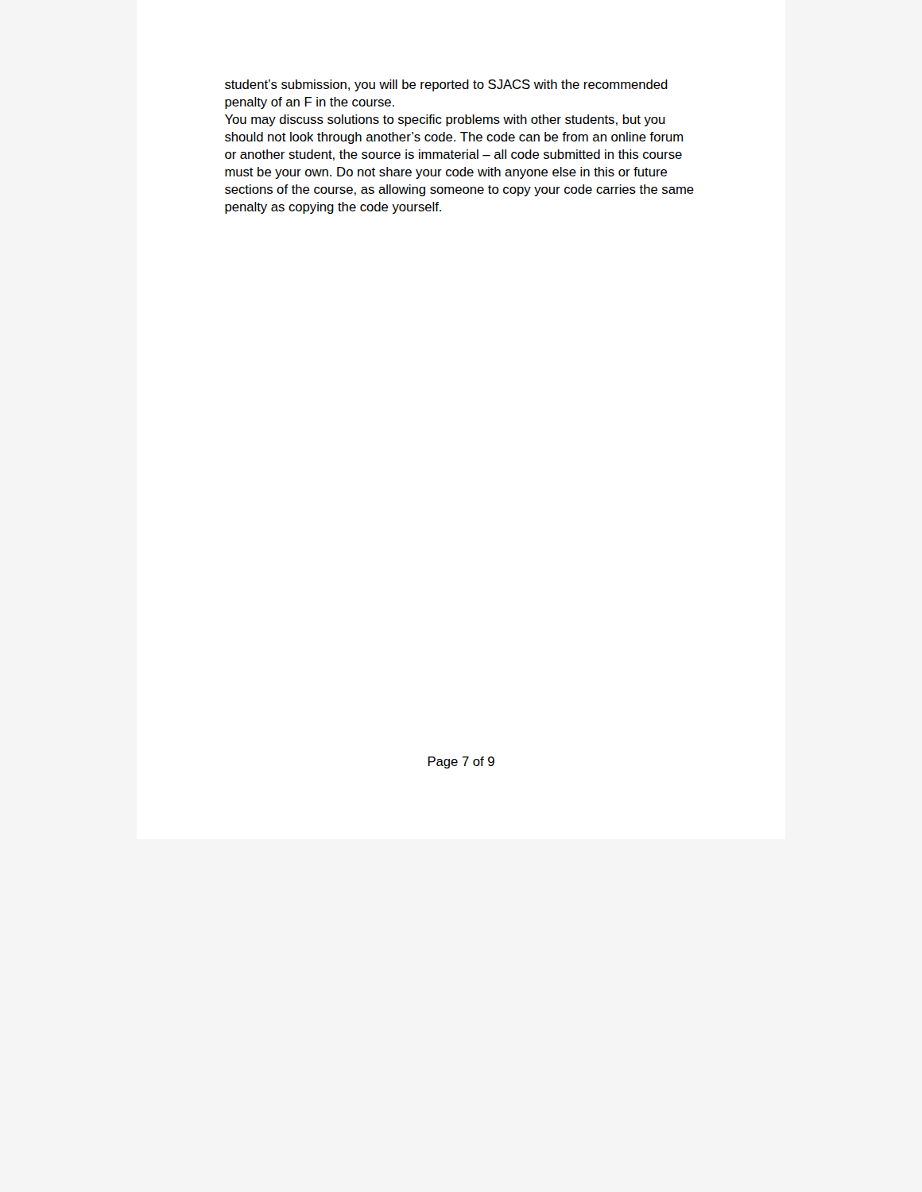student’s submission, you will be reported to SJACS with the recommended penalty of an F in the course.
You may discuss solutions to specific problems with other students, but you should not look through another’s code. The code can be from an online forum or another student, the source is immaterial – all code submitted in this course must be your own. Do not share your code with anyone else in this or future sections of the course, as allowing someone to copy your code carries the same penalty as copying the code yourself.
Page 7 of 9